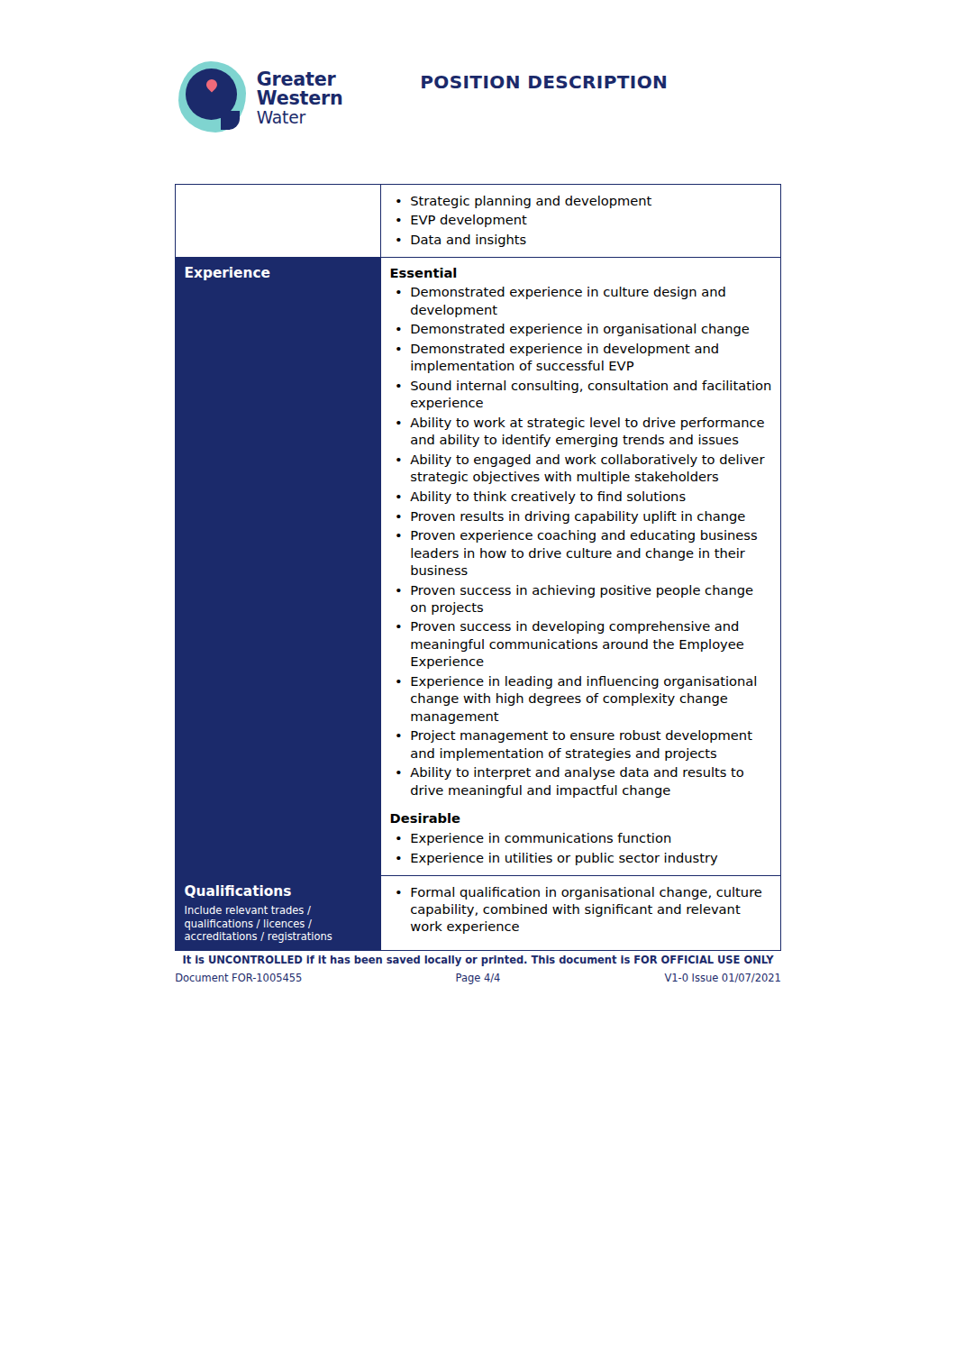Greater
Western
Water
POSITION DESCRIPTION
| | Strategic planning and development EVP development Data and insights |
| Experience | Essential Demonstrated experience in culture design and development Demonstrated experience in organisational change Demonstrated experience in development and implementation of successful EVP Sound internal consulting, consultation and facilitation experience Ability to work at strategic level to drive performance and ability to identify emerging trends and issues Ability to engaged and work collaboratively to deliver strategic objectives with multiple stakeholders Ability to think creatively to find solutions Proven results in driving capability uplift in change Proven experience coaching and educating business leaders in how to drive culture and change in their business Proven success in achieving positive people change on projects Proven success in developing comprehensive and meaningful communications around the Employee Experience Experience in leading and influencing organisational change with high degrees of complexity change management Project management to ensure robust development and implementation of strategies and projects Ability to interpret and analyse data and results to drive meaningful and impactful change Desirable Experience in communications function Experience in utilities or public sector industry |
| Qualifications Include relevant trades / qualifications / licences / accreditations / registrations | Formal qualification in organisational change, culture capability, combined with significant and relevant work experience |
It is UNCONTROLLED if it has been saved locally or printed. This document is FOR OFFICIAL USE ONLY
Document FOR-1005455 V1-0 Issue 01/07/2021
Page 4/4